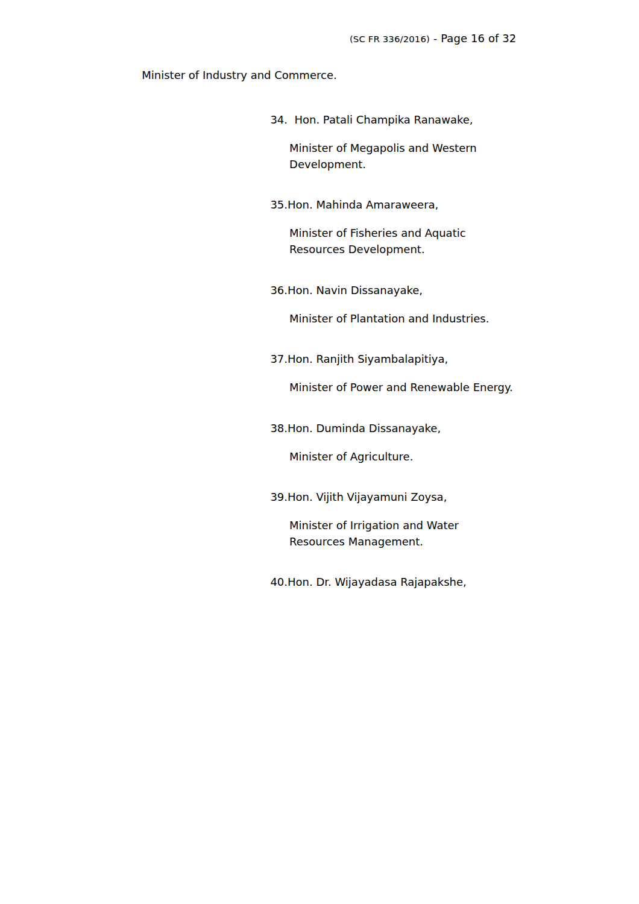(SC FR 336/2016) - Page 16 of 32
Minister of Industry and Commerce.
34. Hon. Patali Champika Ranawake, Minister of Megapolis and Western Development.
35.Hon. Mahinda Amaraweera, Minister of Fisheries and Aquatic Resources Development.
36.Hon. Navin Dissanayake, Minister of Plantation and Industries.
37.Hon. Ranjith Siyambalapitiya, Minister of Power and Renewable Energy.
38.Hon. Duminda Dissanayake, Minister of Agriculture.
39.Hon. Vijith Vijayamuni Zoysa, Minister of Irrigation and Water Resources Management.
40.Hon. Dr. Wijayadasa Rajapakshe,